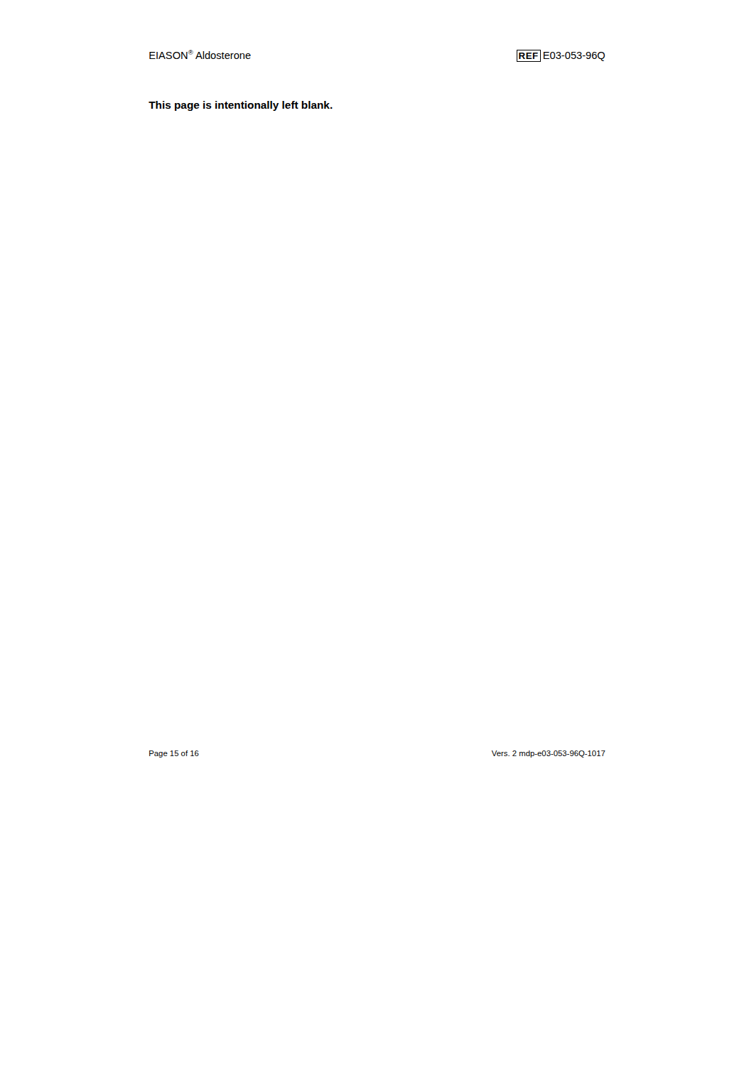EIASON® Aldosterone
REFE03-053-96Q
This page is intentionally left blank.
Page 15 of 16
Vers. 2 mdp-e03-053-96Q-1017